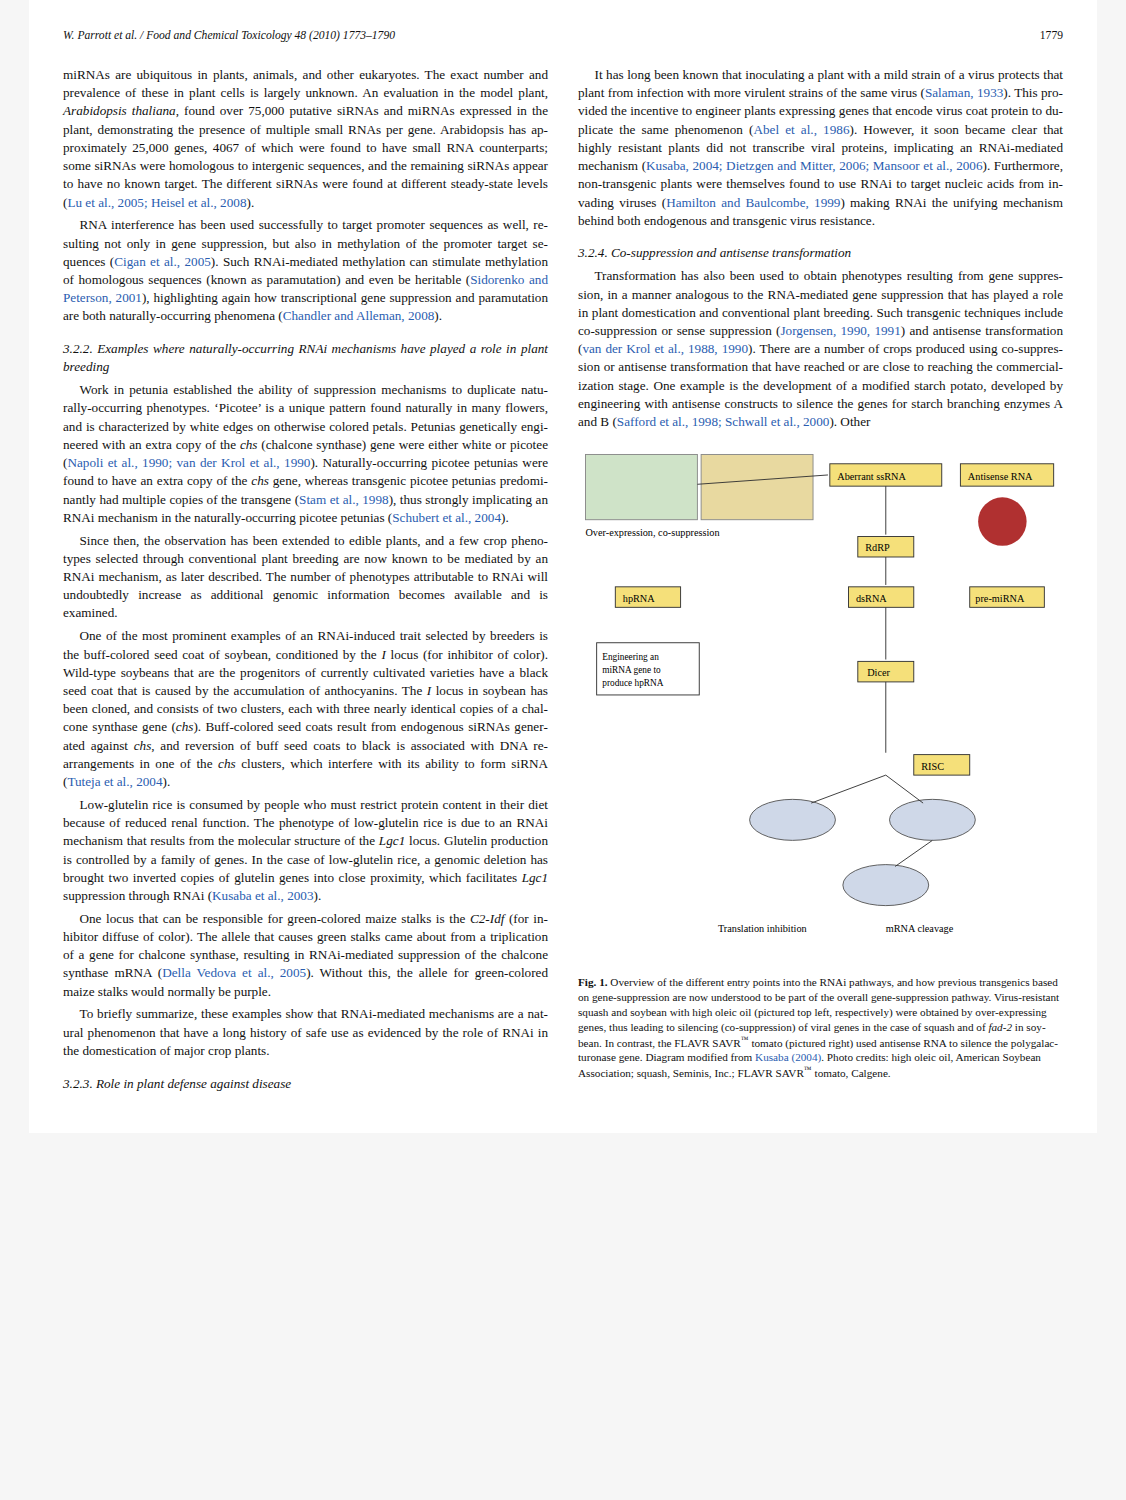W. Parrott et al. / Food and Chemical Toxicology 48 (2010) 1773–1790 1779
miRNAs are ubiquitous in plants, animals, and other eukaryotes. The exact number and prevalence of these in plant cells is largely unknown. An evaluation in the model plant, Arabidopsis thaliana, found over 75,000 putative siRNAs and miRNAs expressed in the plant, demonstrating the presence of multiple small RNAs per gene. Arabidopsis has approximately 25,000 genes, 4067 of which were found to have small RNA counterparts; some siRNAs were homologous to intergenic sequences, and the remaining siRNAs appear to have no known target. The different siRNAs were found at different steady-state levels (Lu et al., 2005; Heisel et al., 2008).
RNA interference has been used successfully to target promoter sequences as well, resulting not only in gene suppression, but also in methylation of the promoter target sequences (Cigan et al., 2005). Such RNAi-mediated methylation can stimulate methylation of homologous sequences (known as paramutation) and even be heritable (Sidorenko and Peterson, 2001), highlighting again how transcriptional gene suppression and paramutation are both naturally-occurring phenomena (Chandler and Alleman, 2008).
3.2.2. Examples where naturally-occurring RNAi mechanisms have played a role in plant breeding
Work in petunia established the ability of suppression mechanisms to duplicate naturally-occurring phenotypes. ‘Picotee’ is a unique pattern found naturally in many flowers, and is characterized by white edges on otherwise colored petals. Petunias genetically engineered with an extra copy of the chs (chalcone synthase) gene were either white or picotee (Napoli et al., 1990; van der Krol et al., 1990). Naturally-occurring picotee petunias were found to have an extra copy of the chs gene, whereas transgenic picotee petunias predominantly had multiple copies of the transgene (Stam et al., 1998), thus strongly implicating an RNAi mechanism in the naturally-occurring picotee petunias (Schubert et al., 2004).
Since then, the observation has been extended to edible plants, and a few crop phenotypes selected through conventional plant breeding are now known to be mediated by an RNAi mechanism, as later described. The number of phenotypes attributable to RNAi will undoubtedly increase as additional genomic information becomes available and is examined.
One of the most prominent examples of an RNAi-induced trait selected by breeders is the buff-colored seed coat of soybean, conditioned by the I locus (for inhibitor of color). Wild-type soybeans that are the progenitors of currently cultivated varieties have a black seed coat that is caused by the accumulation of anthocyanins. The I locus in soybean has been cloned, and consists of two clusters, each with three nearly identical copies of a chalcone synthase gene (chs). Buff-colored seed coats result from endogenous siRNAs generated against chs, and reversion of buff seed coats to black is associated with DNA rearrangements in one of the chs clusters, which interfere with its ability to form siRNA (Tuteja et al., 2004).
Low-glutelin rice is consumed by people who must restrict protein content in their diet because of reduced renal function. The phenotype of low-glutelin rice is due to an RNAi mechanism that results from the molecular structure of the Lgc1 locus. Glutelin production is controlled by a family of genes. In the case of low-glutelin rice, a genomic deletion has brought two inverted copies of glutelin genes into close proximity, which facilitates Lgc1 suppression through RNAi (Kusaba et al., 2003).
One locus that can be responsible for green-colored maize stalks is the C2-Idf (for inhibitor diffuse of color). The allele that causes green stalks came about from a triplication of a gene for chalcone synthase, resulting in RNAi-mediated suppression of the chalcone synthase mRNA (Della Vedova et al., 2005). Without this, the allele for green-colored maize stalks would normally be purple.
To briefly summarize, these examples show that RNAi-mediated mechanisms are a natural phenomenon that have a long history of safe use as evidenced by the role of RNAi in the domestication of major crop plants.
3.2.3. Role in plant defense against disease
It has long been known that inoculating a plant with a mild strain of a virus protects that plant from infection with more virulent strains of the same virus (Salaman, 1933). This provided the incentive to engineer plants expressing genes that encode virus coat protein to duplicate the same phenomenon (Abel et al., 1986). However, it soon became clear that highly resistant plants did not transcribe viral proteins, implicating an RNAi-mediated mechanism (Kusaba, 2004; Dietzgen and Mitter, 2006; Mansoor et al., 2006). Furthermore, non-transgenic plants were themselves found to use RNAi to target nucleic acids from invading viruses (Hamilton and Baulcombe, 1999) making RNAi the unifying mechanism behind both endogenous and transgenic virus resistance.
3.2.4. Co-suppression and antisense transformation
Transformation has also been used to obtain phenotypes resulting from gene suppression, in a manner analogous to the RNA-mediated gene suppression that has played a role in plant domestication and conventional plant breeding. Such transgenic techniques include co-suppression or sense suppression (Jorgensen, 1990, 1991) and antisense transformation (van der Krol et al., 1988, 1990). There are a number of crops produced using co-suppression or antisense transformation that have reached or are close to reaching the commercialization stage. One example is the development of a modified starch potato, developed by engineering with antisense constructs to silence the genes for starch branching enzymes A and B (Safford et al., 1998; Schwall et al., 2000). Other
Fig. 1. Overview of the different entry points into the RNAi pathways, and how previous transgenics based on gene-suppression are now understood to be part of the overall gene-suppression pathway. Virus-resistant squash and soybean with high oleic oil (pictured top left, respectively) were obtained by over-expressing genes, thus leading to silencing (co-suppression) of viral genes in the case of squash and of fad-2 in soybean. In contrast, the FLAVR SAVR™ tomato (pictured right) used antisense RNA to silence the polygalacturonase gene. Diagram modified from Kusaba (2004). Photo credits: high oleic oil, American Soybean Association; squash, Seminis, Inc.; FLAVR SAVR™ tomato, Calgene.